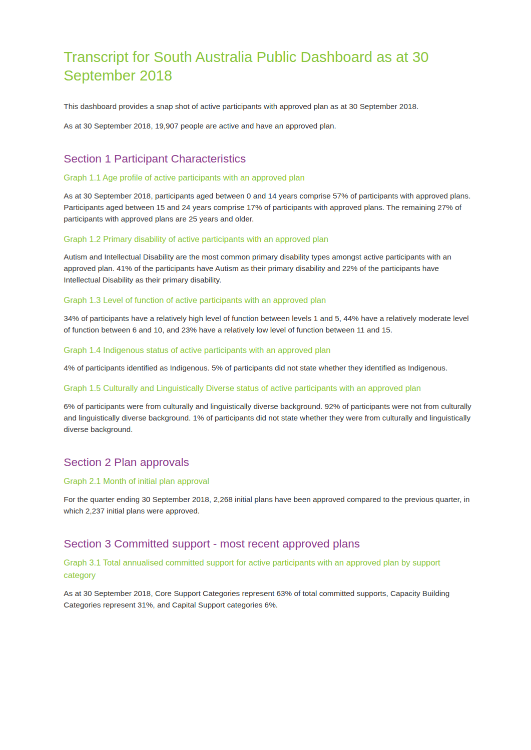Transcript for South Australia Public Dashboard as at 30 September 2018
This dashboard provides a snap shot of active participants with approved plan as at 30 September 2018.
As at 30 September 2018, 19,907 people are active and have an approved plan.
Section 1 Participant Characteristics
Graph 1.1 Age profile of active participants with an approved plan
As at 30 September 2018, participants aged between 0 and 14 years comprise 57% of participants with approved plans. Participants aged between 15 and 24 years comprise 17% of participants with approved plans. The remaining 27% of participants with approved plans are 25 years and older.
Graph 1.2 Primary disability of active participants with an approved plan
Autism and Intellectual Disability are the most common primary disability types amongst active participants with an approved plan. 41% of the participants have Autism as their primary disability and 22% of the participants have Intellectual Disability as their primary disability.
Graph 1.3 Level of function of active participants with an approved plan
34% of participants have a relatively high level of function between levels 1 and 5, 44% have a relatively moderate level of function between 6 and 10, and 23% have a relatively low level of function between 11 and 15.
Graph 1.4 Indigenous status of active participants with an approved plan
4% of participants identified as Indigenous. 5% of participants did not state whether they identified as Indigenous.
Graph 1.5 Culturally and Linguistically Diverse status of active participants with an approved plan
6% of participants were from culturally and linguistically diverse background. 92% of participants were not from culturally and linguistically diverse background. 1% of participants did not state whether they were from culturally and linguistically diverse background.
Section 2 Plan approvals
Graph 2.1 Month of initial plan approval
For the quarter ending 30 September 2018, 2,268 initial plans have been approved compared to the previous quarter, in which 2,237 initial plans were approved.
Section 3 Committed support - most recent approved plans
Graph 3.1 Total annualised committed support for active participants with an approved plan by support category
As at 30 September 2018, Core Support Categories represent 63% of total committed supports, Capacity Building Categories represent 31%, and Capital Support categories 6%.